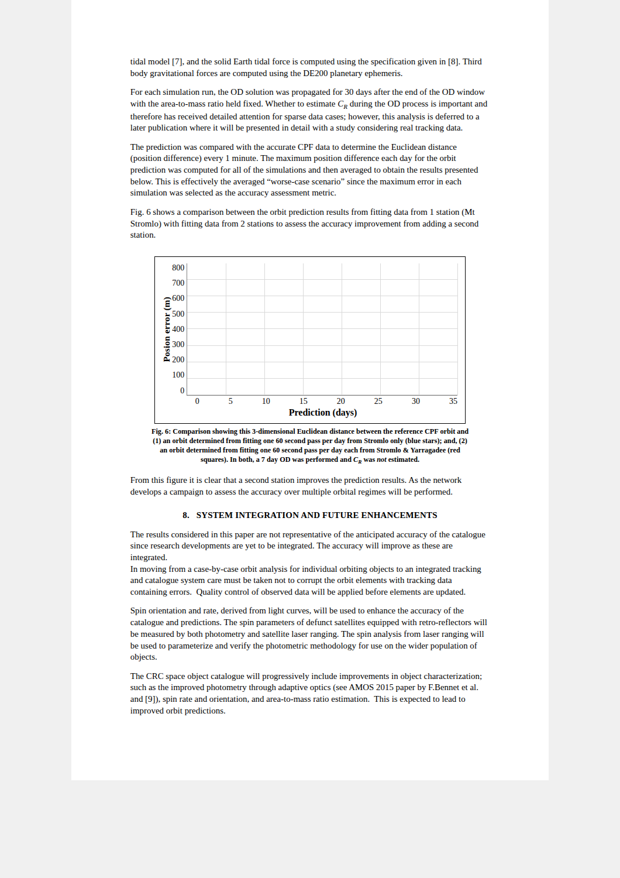tidal model [7], and the solid Earth tidal force is computed using the specification given in [8]. Third body gravitational forces are computed using the DE200 planetary ephemeris.
For each simulation run, the OD solution was propagated for 30 days after the end of the OD window with the area-to-mass ratio held fixed. Whether to estimate CR during the OD process is important and therefore has received detailed attention for sparse data cases; however, this analysis is deferred to a later publication where it will be presented in detail with a study considering real tracking data.
The prediction was compared with the accurate CPF data to determine the Euclidean distance (position difference) every 1 minute. The maximum position difference each day for the orbit prediction was computed for all of the simulations and then averaged to obtain the results presented below. This is effectively the averaged “worse-case scenario” since the maximum error in each simulation was selected as the accuracy assessment metric.
Fig. 6 shows a comparison between the orbit prediction results from fitting data from 1 station (Mt Stromlo) with fitting data from 2 stations to assess the accuracy improvement from adding a second station.
Posion error (m)
800
700
600
500
400
300
200
100
0
05101520253035
Prediction (days)
Fig. 6: Comparison showing this 3-dimensional Euclidean distance between the reference CPF orbit and (1) an orbit determined from fitting one 60 second pass per day from Stromlo only (blue stars); and, (2) an orbit determined from fitting one 60 second pass per day each from Stromlo & Yarragadee (red squares). In both, a 7 day OD was performed and CR was not estimated.
From this figure it is clear that a second station improves the prediction results. As the network develops a campaign to assess the accuracy over multiple orbital regimes will be performed.
8. SYSTEM INTEGRATION AND FUTURE ENHANCEMENTS
The results considered in this paper are not representative of the anticipated accuracy of the catalogue since research developments are yet to be integrated. The accuracy will improve as these are integrated.
In moving from a case-by-case orbit analysis for individual orbiting objects to an integrated tracking and catalogue system care must be taken not to corrupt the orbit elements with tracking data containing errors. Quality control of observed data will be applied before elements are updated.
Spin orientation and rate, derived from light curves, will be used to enhance the accuracy of the catalogue and predictions. The spin parameters of defunct satellites equipped with retro-reflectors will be measured by both photometry and satellite laser ranging. The spin analysis from laser ranging will be used to parameterize and verify the photometric methodology for use on the wider population of objects.
The CRC space object catalogue will progressively include improvements in object characterization; such as the improved photometry through adaptive optics (see AMOS 2015 paper by F.Bennet et al. and [9]), spin rate and orientation, and area-to-mass ratio estimation. This is expected to lead to improved orbit predictions.